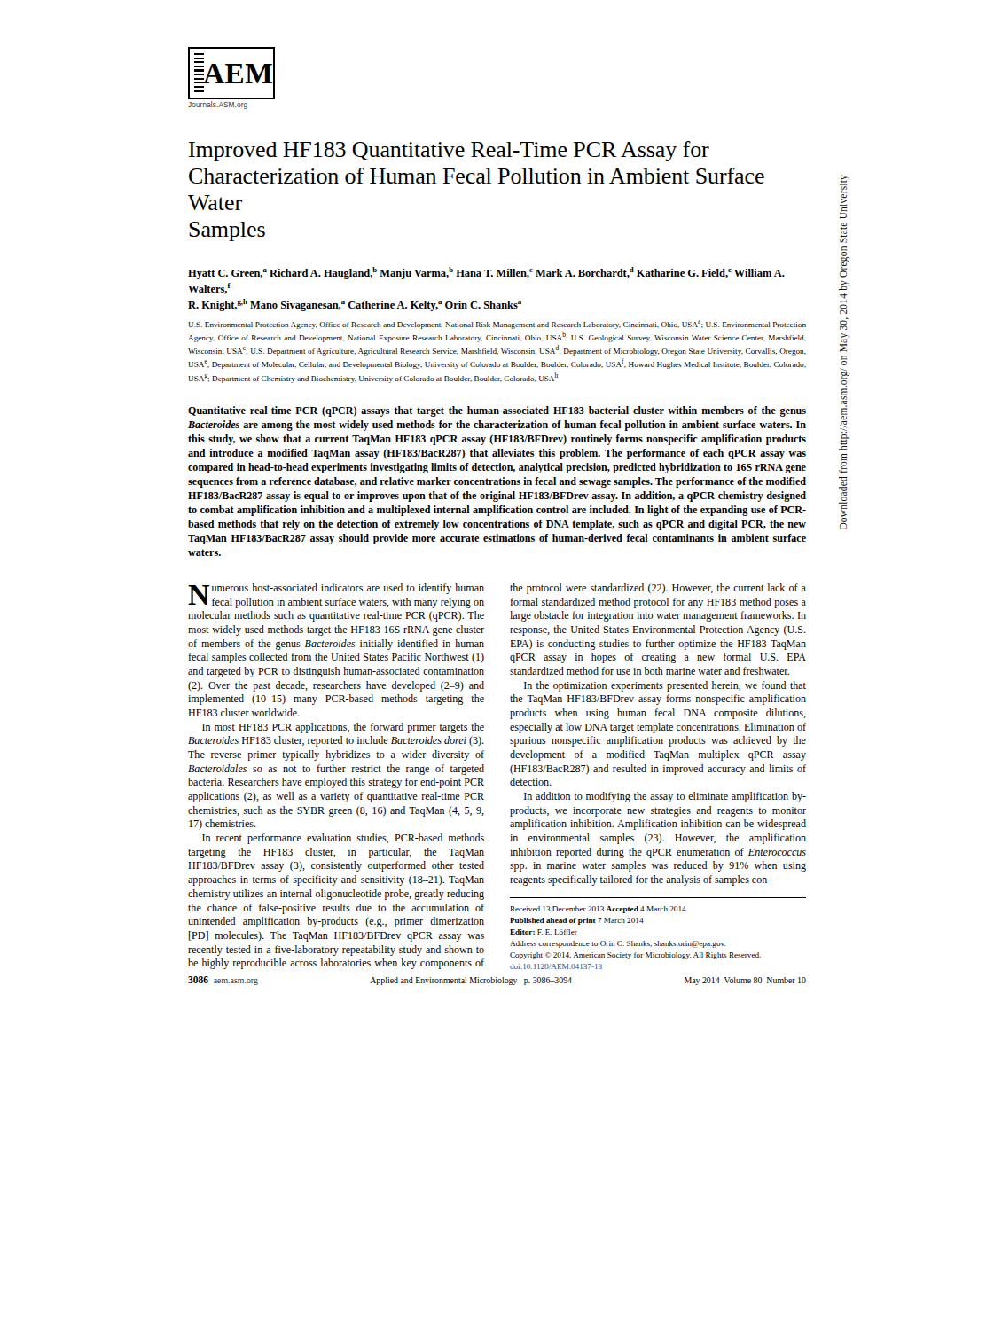AEM
Journals.ASM.org
Improved HF183 Quantitative Real-Time PCR Assay for
Characterization of Human Fecal Pollution in Ambient Surface Water
Samples
Hyatt C. Green,a Richard A. Haugland,b Manju Varma,b Hana T. Millen,c Mark A. Borchardt,d Katharine G. Field,e William A. Walters,f
R. Knight,g,h Mano Sivaganesan,a Catherine A. Kelty,a Orin C. Shanksa
U.S. Environmental Protection Agency, Office of Research and Development, National Risk Management and Research Laboratory, Cincinnati, Ohio, USAa; U.S. Environmental Protection Agency, Office of Research and Development, National Exposure Research Laboratory, Cincinnati, Ohio, USAb; U.S. Geological Survey, Wisconsin Water Science Center, Marshfield, Wisconsin, USAc; U.S. Department of Agriculture, Agricultural Research Service, Marshfield, Wisconsin, USAd; Department of Microbiology, Oregon State University, Corvallis, Oregon, USAe; Department of Molecular, Cellular, and Developmental Biology, University of Colorado at Boulder, Boulder, Colorado, USAf; Howard Hughes Medical Institute, Boulder, Colorado, USAg; Department of Chemistry and Biochemistry, University of Colorado at Boulder, Boulder, Colorado, USAh
Quantitative real-time PCR (qPCR) assays that target the human-associated HF183 bacterial cluster within members of the genus Bacteroides are among the most widely used methods for the characterization of human fecal pollution in ambient surface waters. In this study, we show that a current TaqMan HF183 qPCR assay (HF183/BFDrev) routinely forms nonspecific amplification products and introduce a modified TaqMan assay (HF183/BacR287) that alleviates this problem. The performance of each qPCR assay was compared in head-to-head experiments investigating limits of detection, analytical precision, predicted hybridization to 16S rRNA gene sequences from a reference database, and relative marker concentrations in fecal and sewage samples. The performance of the modified HF183/BacR287 assay is equal to or improves upon that of the original HF183/BFDrev assay. In addition, a qPCR chemistry designed to combat amplification inhibition and a multiplexed internal amplification control are included. In light of the expanding use of PCR-based methods that rely on the detection of extremely low concentrations of DNA template, such as qPCR and digital PCR, the new TaqMan HF183/BacR287 assay should provide more accurate estimations of human-derived fecal contaminants in ambient surface waters.
Numerous host-associated indicators are used to identify human fecal pollution in ambient surface waters, with many relying on molecular methods such as quantitative real-time PCR (qPCR). The most widely used methods target the HF183 16S rRNA gene cluster of members of the genus Bacteroides initially identified in human fecal samples collected from the United States Pacific Northwest (1) and targeted by PCR to distinguish human-associated contamination (2). Over the past decade, researchers have developed (2–9) and implemented (10–15) many PCR-based methods targeting the HF183 cluster worldwide.
In most HF183 PCR applications, the forward primer targets the Bacteroides HF183 cluster, reported to include Bacteroides dorei (3). The reverse primer typically hybridizes to a wider diversity of Bacteroidales so as not to further restrict the range of targeted bacteria. Researchers have employed this strategy for end-point PCR applications (2), as well as a variety of quantitative real-time PCR chemistries, such as the SYBR green (8, 16) and TaqMan (4, 5, 9, 17) chemistries.
In recent performance evaluation studies, PCR-based methods targeting the HF183 cluster, in particular, the TaqMan HF183/BFDrev assay (3), consistently outperformed other tested approaches in terms of specificity and sensitivity (18–21). TaqMan chemistry utilizes an internal oligonucleotide probe, greatly reducing the chance of false-positive results due to the accumulation of unintended amplification by-products (e.g., primer dimerization [PD] molecules). The TaqMan HF183/BFDrev qPCR assay was recently tested in a five-laboratory repeatability study and shown to be highly reproducible across laboratories when key components of the protocol were standardized (22). However, the current lack of a formal standardized method protocol for any HF183 method poses a large obstacle for integration into water management frameworks. In response, the United States Environmental Protection Agency (U.S. EPA) is conducting studies to further optimize the HF183 TaqMan qPCR assay in hopes of creating a new formal U.S. EPA standardized method for use in both marine water and freshwater.
In the optimization experiments presented herein, we found that the TaqMan HF183/BFDrev assay forms nonspecific amplification products when using human fecal DNA composite dilutions, especially at low DNA target template concentrations. Elimination of spurious nonspecific amplification products was achieved by the development of a modified TaqMan multiplex qPCR assay (HF183/BacR287) and resulted in improved accuracy and limits of detection.
In addition to modifying the assay to eliminate amplification by-products, we incorporate new strategies and reagents to monitor amplification inhibition. Amplification inhibition can be widespread in environmental samples (23). However, the amplification inhibition reported during the qPCR enumeration of Enterococcus spp. in marine water samples was reduced by 91% when using reagents specifically tailored for the analysis of samples con-
Received 13 December 2013 Accepted 4 March 2014
Published ahead of print 7 March 2014
Editor: F. E. Löffler
Address correspondence to Orin C. Shanks, shanks.orin@epa.gov.
Copyright © 2014, American Society for Microbiology. All Rights Reserved.
doi:10.1128/AEM.04137-13
Downloaded from http://aem.asm.org/ on May 30, 2014 by Oregon State University
3086 aem.asm.org Applied and Environmental Microbiology p. 3086–3094 May 2014 Volume 80 Number 10